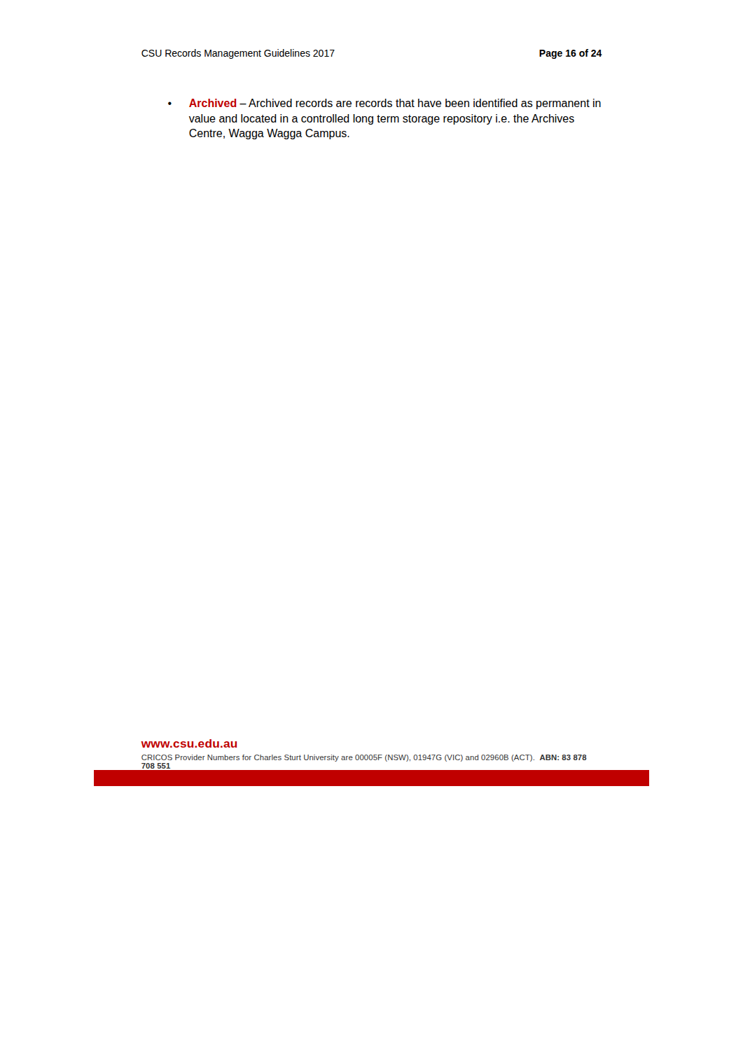CSU Records Management Guidelines 2017
Page 16 of 24
Archived – Archived records are records that have been identified as permanent in value and located in a controlled long term storage repository i.e. the Archives Centre, Wagga Wagga Campus.
www.csu.edu.au
CRICOS Provider Numbers for Charles Sturt University are 00005F (NSW), 01947G (VIC) and 02960B (ACT). ABN: 83 878 708 551